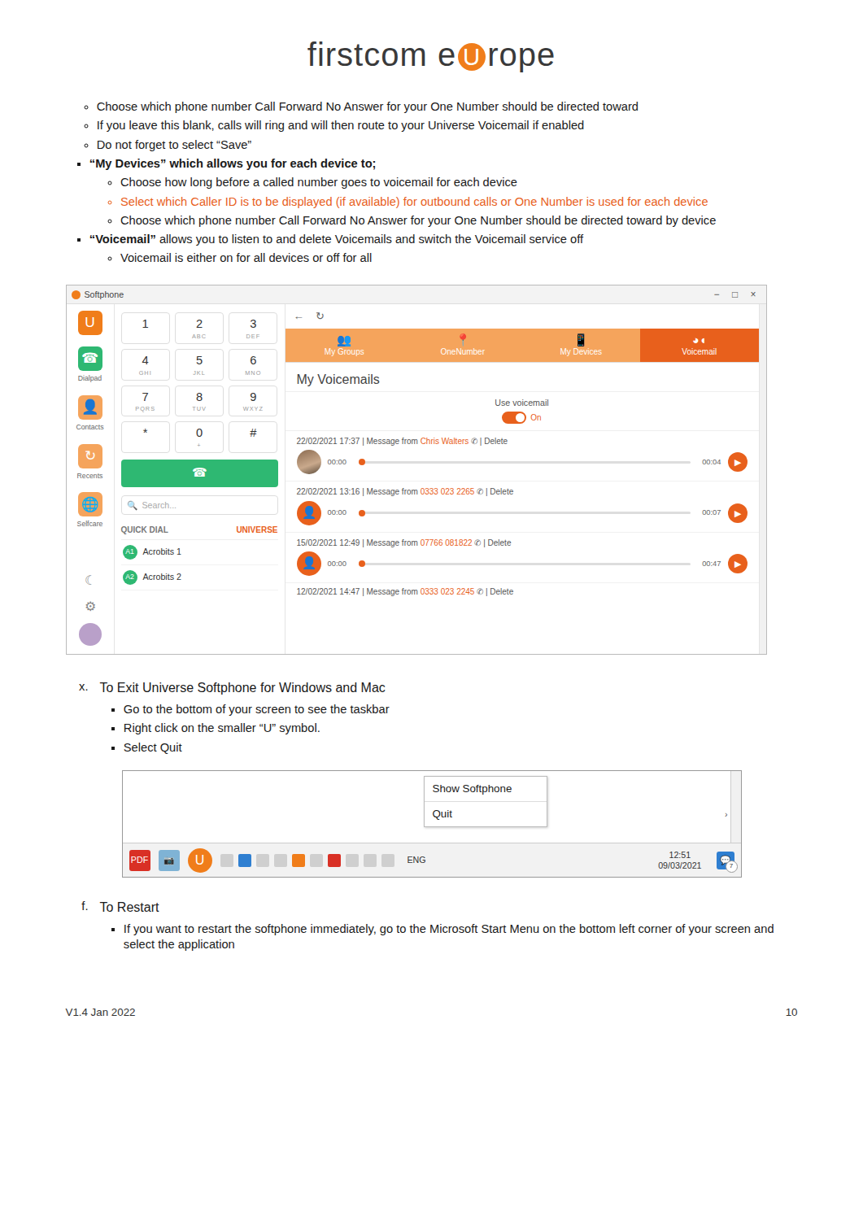firstcom eUrope
Choose which phone number Call Forward No Answer for your One Number should be directed toward
If you leave this blank, calls will ring and will then route to your Universe Voicemail if enabled
Do not forget to select “Save”
“My Devices” which allows you for each device to;
Choose how long before a called number goes to voicemail for each device
Select which Caller ID is to be displayed (if available) for outbound calls or One Number is used for each device
Choose which phone number Call Forward No Answer for your One Number should be directed toward by device
“Voicemail” allows you to listen to and delete Voicemails and switch the Voicemail service off
Voicemail is either on for all devices or off for all
Softphone
− □ ×
U
☎
Dialpad
👤
Contacts
↻
Recents
🌐
Selfcare
☾
⚙
1
2
ABC
3
DEF
4
GHI
5
JKL
6
MNO
7
PQRS
8
TUV
9
WXYZ
*
0
+
#
☎
🔍 Search...
QUICK DIAL UNIVERSE
A1 Acrobits 1
A2 Acrobits 2
← ↻
👥My Groups
📍OneNumber
📱My Devices
◕◖Voicemail
My Voicemails
Use voicemail
On
22/02/2021 17:37 | Message from Chris Walters ✆ | Delete
00:00
00:04
▶
22/02/2021 13:16 | Message from 0333 023 2265 ✆ | Delete
👤
00:00
00:07
▶
15/02/2021 12:49 | Message from 07766 081822 ✆ | Delete
👤
00:00
00:47
▶
12/02/2021 14:47 | Message from 0333 023 2245 ✆ | Delete
x.
To Exit Universe Softphone for Windows and Mac
Go to the bottom of your screen to see the taskbar
Right click on the smaller “U” symbol.
Select Quit
Show Softphone
Quit
›
PDF
📷
U
ENG
12:51
09/03/2021
💬7
f.
To Restart
If you want to restart the softphone immediately, go to the Microsoft Start Menu on the bottom left corner of your screen and select the application
V1.4 Jan 2022 10